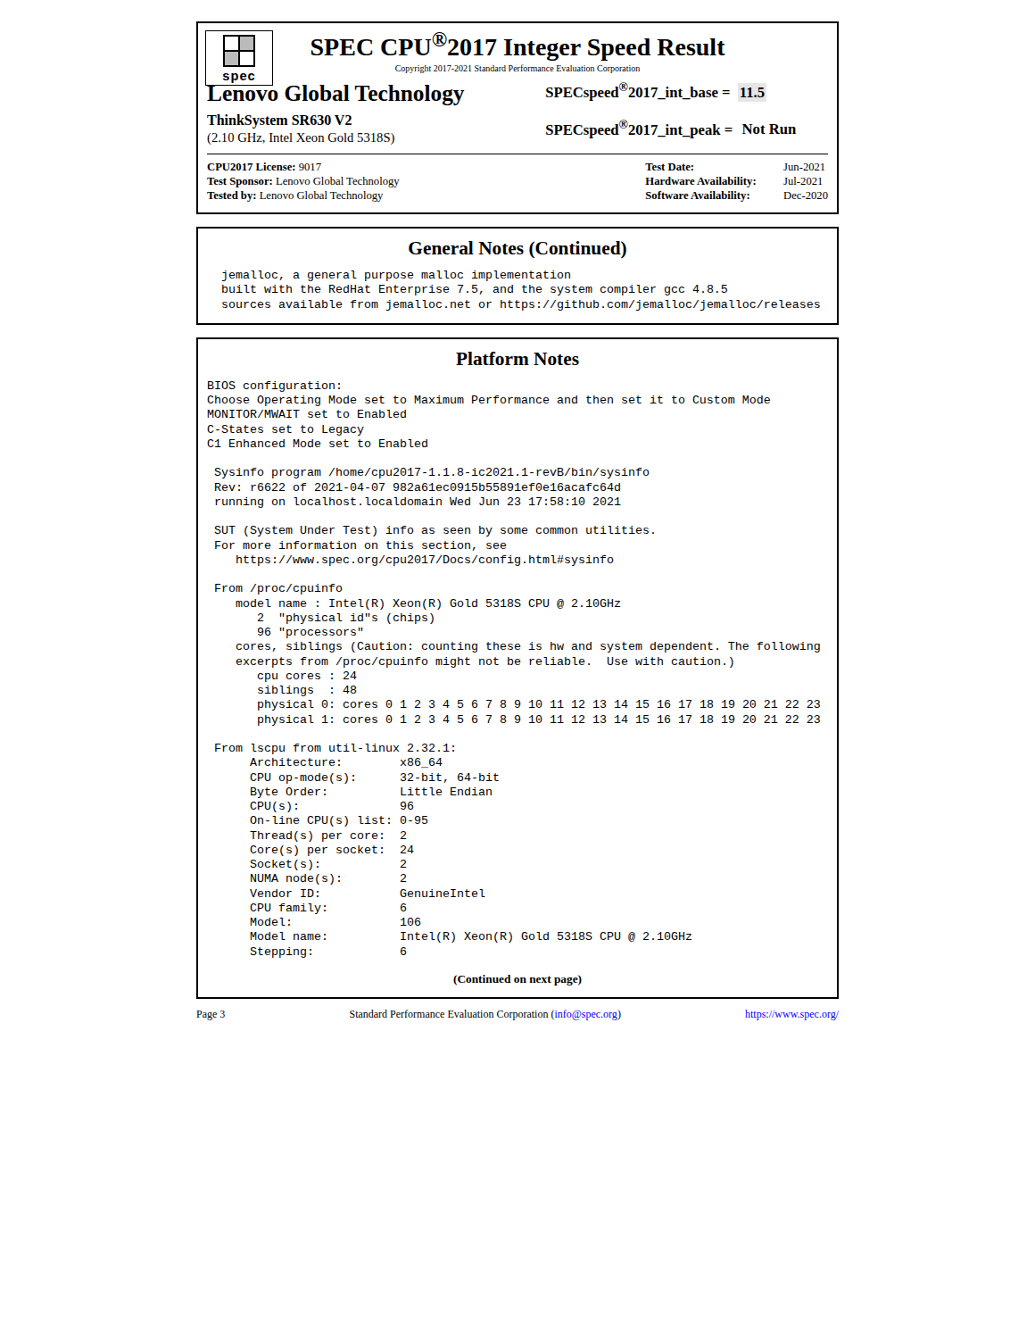spec
SPEC CPU®2017 Integer Speed Result
Copyright 2017-2021 Standard Performance Evaluation Corporation
Lenovo Global Technology
ThinkSystem SR630 V2
(2.10 GHz, Intel Xeon Gold 5318S)
SPECspeed®2017_int_base = 11.5
SPECspeed®2017_int_peak = Not Run
CPU2017 License: 9017
Test Sponsor: Lenovo Global Technology
Tested by: Lenovo Global Technology
Test Date: Jun-2021
Hardware Availability: Jul-2021
Software Availability: Dec-2020
General Notes (Continued)
  jemalloc, a general purpose malloc implementation
  built with the RedHat Enterprise 7.5, and the system compiler gcc 4.8.5
  sources available from jemalloc.net or https://github.com/jemalloc/jemalloc/releases
Platform Notes
BIOS configuration:
Choose Operating Mode set to Maximum Performance and then set it to Custom Mode
MONITOR/MWAIT set to Enabled
C-States set to Legacy
C1 Enhanced Mode set to Enabled

 Sysinfo program /home/cpu2017-1.1.8-ic2021.1-revB/bin/sysinfo
 Rev: r6622 of 2021-04-07 982a61ec0915b55891ef0e16acafc64d
 running on localhost.localdomain Wed Jun 23 17:58:10 2021

 SUT (System Under Test) info as seen by some common utilities.
 For more information on this section, see
    https://www.spec.org/cpu2017/Docs/config.html#sysinfo

 From /proc/cpuinfo
    model name : Intel(R) Xeon(R) Gold 5318S CPU @ 2.10GHz
       2  "physical id"s (chips)
       96 "processors"
    cores, siblings (Caution: counting these is hw and system dependent. The following
    excerpts from /proc/cpuinfo might not be reliable.  Use with caution.)
       cpu cores : 24
       siblings  : 48
       physical 0: cores 0 1 2 3 4 5 6 7 8 9 10 11 12 13 14 15 16 17 18 19 20 21 22 23
       physical 1: cores 0 1 2 3 4 5 6 7 8 9 10 11 12 13 14 15 16 17 18 19 20 21 22 23

 From lscpu from util-linux 2.32.1:
      Architecture:        x86_64
      CPU op-mode(s):      32-bit, 64-bit
      Byte Order:          Little Endian
      CPU(s):              96
      On-line CPU(s) list: 0-95
      Thread(s) per core:  2
      Core(s) per socket:  24
      Socket(s):           2
      NUMA node(s):        2
      Vendor ID:           GenuineIntel
      CPU family:          6
      Model:               106
      Model name:          Intel(R) Xeon(R) Gold 5318S CPU @ 2.10GHz
      Stepping:            6
(Continued on next page)
Page 3
Standard Performance Evaluation Corporation (info@spec.org)
https://www.spec.org/